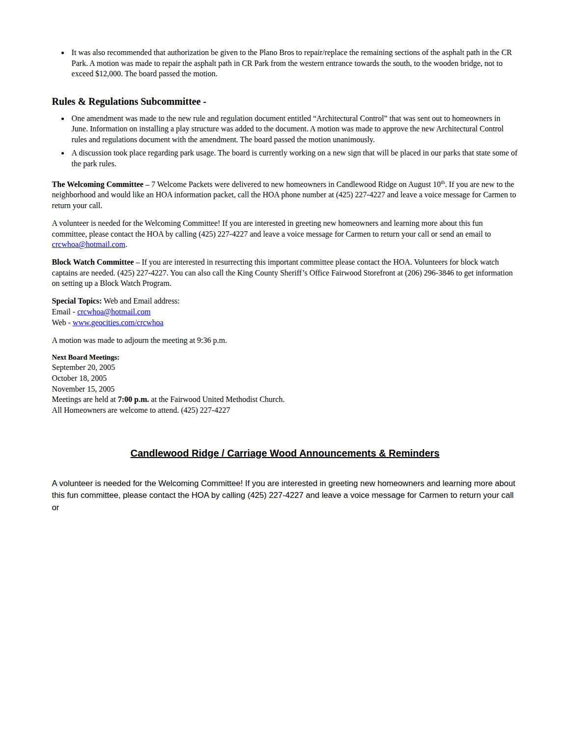It was also recommended that authorization be given to the Plano Bros to repair/replace the remaining sections of the asphalt path in the CR Park. A motion was made to repair the asphalt path in CR Park from the western entrance towards the south, to the wooden bridge, not to exceed $12,000. The board passed the motion.
Rules & Regulations Subcommittee -
One amendment was made to the new rule and regulation document entitled “Architectural Control” that was sent out to homeowners in June. Information on installing a play structure was added to the document. A motion was made to approve the new Architectural Control rules and regulations document with the amendment. The board passed the motion unanimously.
A discussion took place regarding park usage. The board is currently working on a new sign that will be placed in our parks that state some of the park rules.
The Welcoming Committee – 7 Welcome Packets were delivered to new homeowners in Candlewood Ridge on August 10th. If you are new to the neighborhood and would like an HOA information packet, call the HOA phone number at (425) 227-4227 and leave a voice message for Carmen to return your call.
A volunteer is needed for the Welcoming Committee! If you are interested in greeting new homeowners and learning more about this fun committee, please contact the HOA by calling (425) 227-4227 and leave a voice message for Carmen to return your call or send an email to crcwhoa@hotmail.com.
Block Watch Committee – If you are interested in resurrecting this important committee please contact the HOA. Volunteers for block watch captains are needed. (425) 227-4227. You can also call the King County Sheriff’s Office Fairwood Storefront at (206) 296-3846 to get information on setting up a Block Watch Program.
Special Topics: Web and Email address:
Email - crcwhoa@hotmail.com
Web - www.geocities.com/crcwhoa
A motion was made to adjourn the meeting at 9:36 p.m.
Next Board Meetings:
September 20, 2005
October 18, 2005
November 15, 2005
Meetings are held at 7:00 p.m. at the Fairwood United Methodist Church.
All Homeowners are welcome to attend. (425) 227-4227
Candlewood Ridge / Carriage Wood Announcements & Reminders
A volunteer is needed for the Welcoming Committee! If you are interested in greeting new homeowners and learning more about this fun committee, please contact the HOA by calling (425) 227-4227 and leave a voice message for Carmen to return your call or